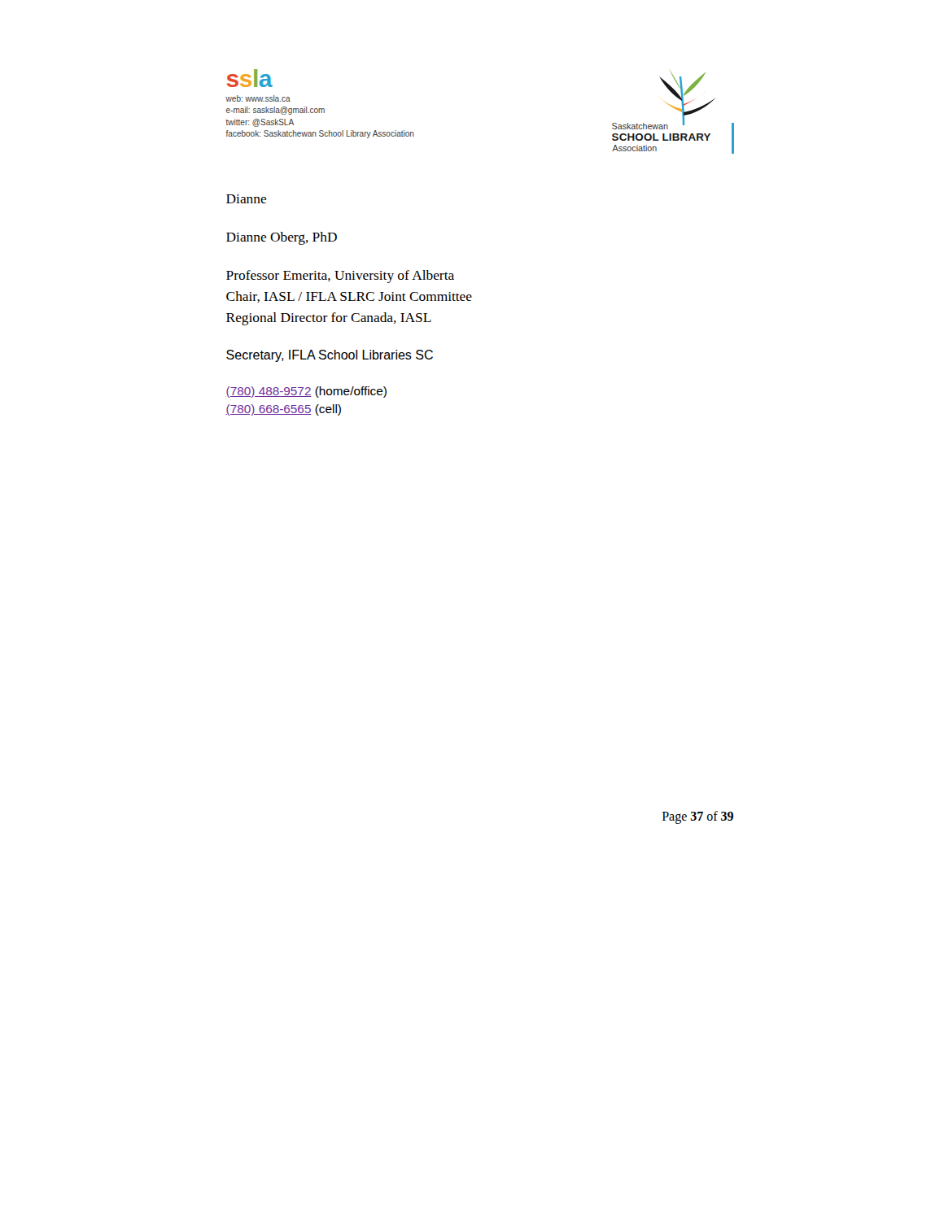ssla
web: www.ssla.ca
e-mail: sasksla@gmail.com
twitter: @SaskSLA
facebook: Saskatchewan School Library Association
Saskatchewan
SCHOOL LIBRARY
Association
Dianne
Dianne Oberg, PhD
Professor Emerita, University of Alberta
Chair, IASL / IFLA SLRC Joint Committee
Regional Director for Canada, IASL
Secretary, IFLA School Libraries SC
(780) 488-9572 (home/office)
(780) 668-6565 (cell)
Page 37 of 39